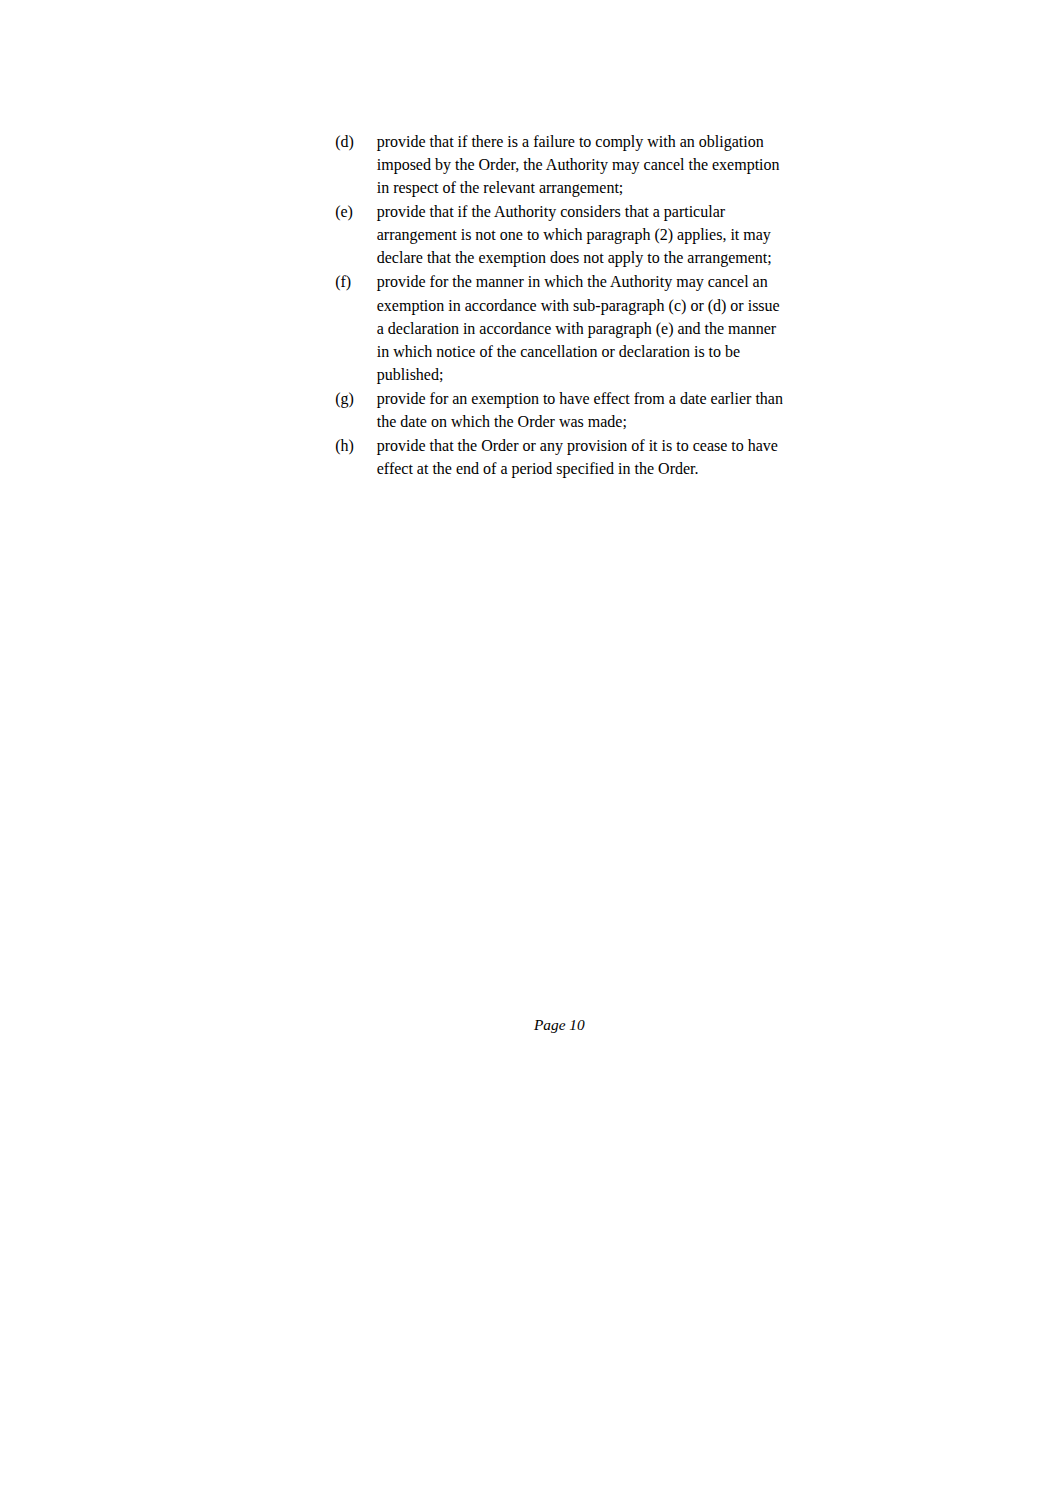(d) provide that if there is a failure to comply with an obligation imposed by the Order, the Authority may cancel the exemption in respect of the relevant arrangement;
(e) provide that if the Authority considers that a particular arrangement is not one to which paragraph (2) applies, it may declare that the exemption does not apply to the arrangement;
(f) provide for the manner in which the Authority may cancel an exemption in accordance with sub-paragraph (c) or (d) or issue a declaration in accordance with paragraph (e) and the manner in which notice of the cancellation or declaration is to be published;
(g) provide for an exemption to have effect from a date earlier than the date on which the Order was made;
(h) provide that the Order or any provision of it is to cease to have effect at the end of a period specified in the Order.
Page 10